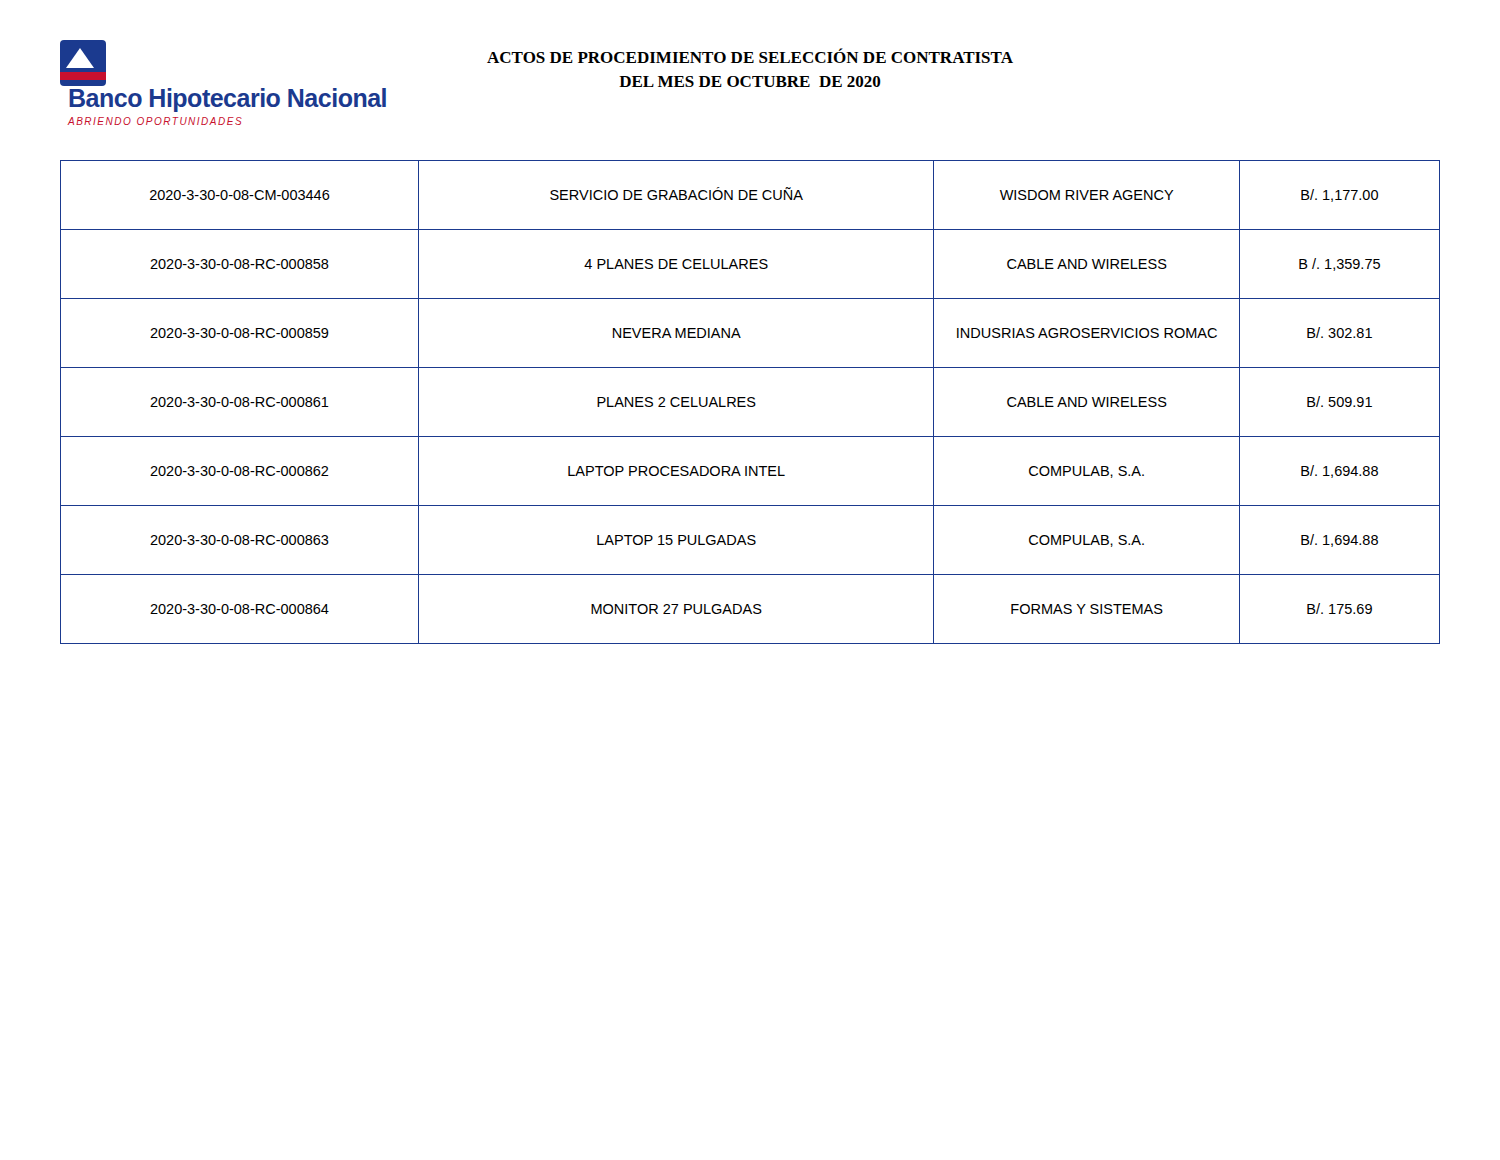Banco Hipotecario Nacional
ABRIENDO OPORTUNIDADES
ACTOS DE PROCEDIMIENTO DE SELECCIÓN DE CONTRATISTA
DEL MES DE OCTUBRE DE 2020
| 2020-3-30-0-08-CM-003446 | SERVICIO DE GRABACIÓN DE CUÑA | WISDOM RIVER AGENCY | B/. 1,177.00 |
| 2020-3-30-0-08-RC-000858 | 4 PLANES DE CELULARES | CABLE AND WIRELESS | B /. 1,359.75 |
| 2020-3-30-0-08-RC-000859 | NEVERA MEDIANA | INDUSRIAS AGROSERVICIOS ROMAC | B/. 302.81 |
| 2020-3-30-0-08-RC-000861 | PLANES 2 CELUALRES | CABLE AND WIRELESS | B/. 509.91 |
| 2020-3-30-0-08-RC-000862 | LAPTOP PROCESADORA INTEL | COMPULAB, S.A. | B/. 1,694.88 |
| 2020-3-30-0-08-RC-000863 | LAPTOP 15 PULGADAS | COMPULAB, S.A. | B/. 1,694.88 |
| 2020-3-30-0-08-RC-000864 | MONITOR 27 PULGADAS | FORMAS Y SISTEMAS | B/. 175.69 |